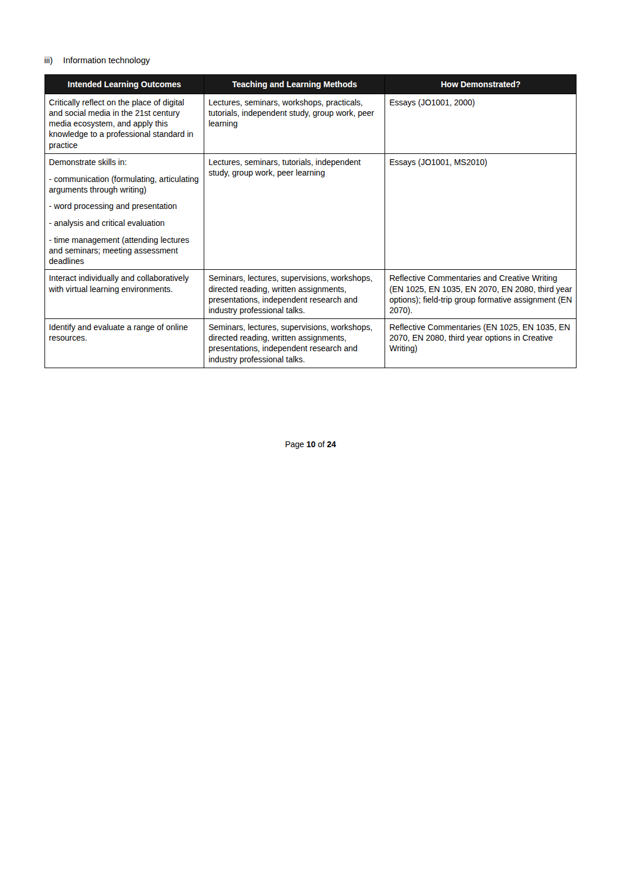iii) Information technology
| Intended Learning Outcomes | Teaching and Learning Methods | How Demonstrated? |
| --- | --- | --- |
| Critically reflect on the place of digital and social media in the 21st century media ecosystem, and apply this knowledge to a professional standard in practice | Lectures, seminars, workshops, practicals, tutorials, independent study, group work, peer learning | Essays (JO1001, 2000) |
| Demonstrate skills in: - communication (formulating, articulating arguments through writing) - word processing and presentation - analysis and critical evaluation - time management (attending lectures and seminars; meeting assessment deadlines | Lectures, seminars, tutorials, independent study, group work, peer learning | Essays (JO1001, MS2010) |
| Interact individually and collaboratively with virtual learning environments. | Seminars, lectures, supervisions, workshops, directed reading, written assignments, presentations, independent research and industry professional talks. | Reflective Commentaries and Creative Writing (EN 1025, EN 1035, EN 2070, EN 2080, third year options); field-trip group formative assignment (EN 2070). |
| Identify and evaluate a range of online resources. | Seminars, lectures, supervisions, workshops, directed reading, written assignments, presentations, independent research and industry professional talks. | Reflective Commentaries (EN 1025, EN 1035, EN 2070, EN 2080, third year options in Creative Writing) |
Page 10 of 24